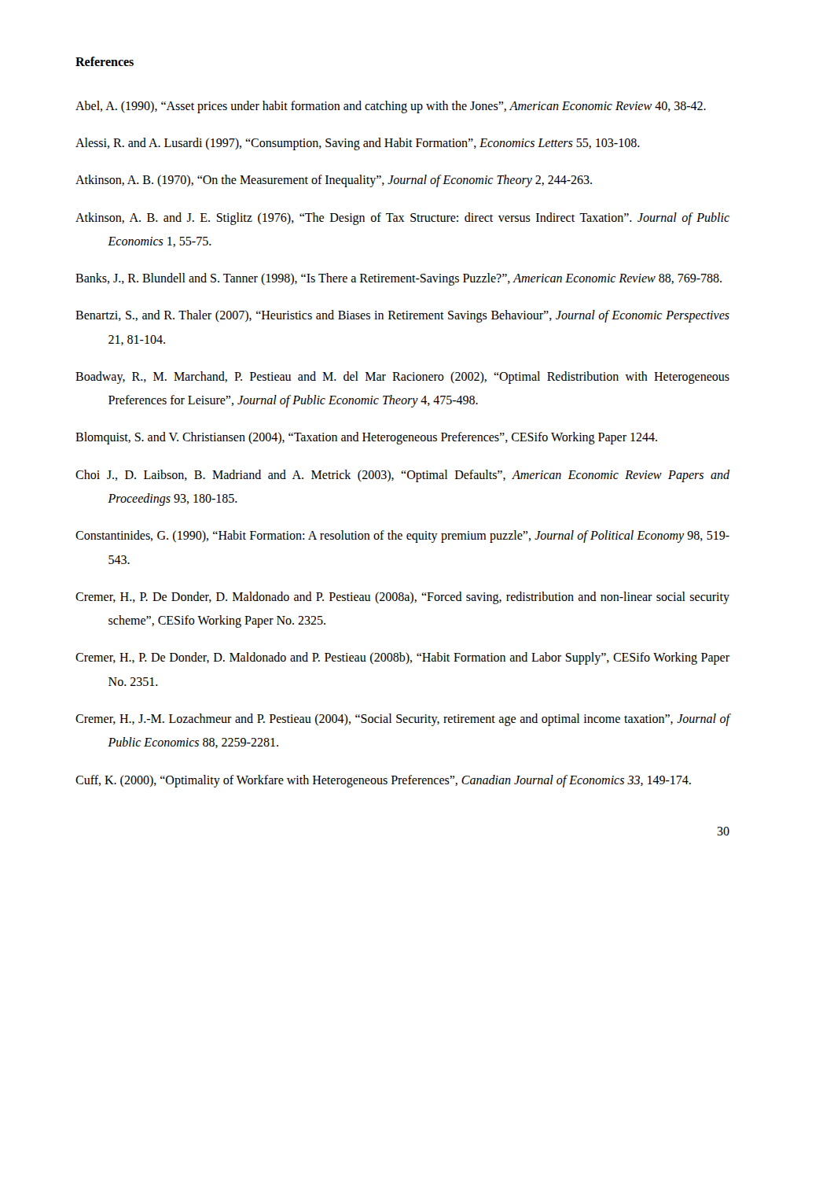References
Abel, A. (1990), “Asset prices under habit formation and catching up with the Jones”, American Economic Review 40, 38-42.
Alessi, R. and A. Lusardi (1997), “Consumption, Saving and Habit Formation”, Economics Letters 55, 103-108.
Atkinson, A. B. (1970), “On the Measurement of Inequality”, Journal of Economic Theory 2, 244-263.
Atkinson, A. B. and J. E. Stiglitz (1976), “The Design of Tax Structure: direct versus Indirect Taxation”. Journal of Public Economics 1, 55-75.
Banks, J., R. Blundell and S. Tanner (1998), “Is There a Retirement-Savings Puzzle?”, American Economic Review 88, 769-788.
Benartzi, S., and R. Thaler (2007), “Heuristics and Biases in Retirement Savings Behaviour”, Journal of Economic Perspectives 21, 81-104.
Boadway, R., M. Marchand, P. Pestieau and M. del Mar Racionero (2002), “Optimal Redistribution with Heterogeneous Preferences for Leisure”, Journal of Public Economic Theory 4, 475-498.
Blomquist, S. and V. Christiansen (2004), “Taxation and Heterogeneous Preferences”, CESifo Working Paper 1244.
Choi J., D. Laibson, B. Madriand and A. Metrick (2003), “Optimal Defaults”, American Economic Review Papers and Proceedings 93, 180-185.
Constantinides, G. (1990), “Habit Formation: A resolution of the equity premium puzzle”, Journal of Political Economy 98, 519-543.
Cremer, H., P. De Donder, D. Maldonado and P. Pestieau (2008a), “Forced saving, redistribution and non-linear social security scheme”, CESifo Working Paper No. 2325.
Cremer, H., P. De Donder, D. Maldonado and P. Pestieau (2008b), “Habit Formation and Labor Supply”, CESifo Working Paper No. 2351.
Cremer, H., J.-M. Lozachmeur and P. Pestieau (2004), “Social Security, retirement age and optimal income taxation”, Journal of Public Economics 88, 2259-2281.
Cuff, K. (2000), “Optimality of Workfare with Heterogeneous Preferences”, Canadian Journal of Economics 33, 149-174.
30